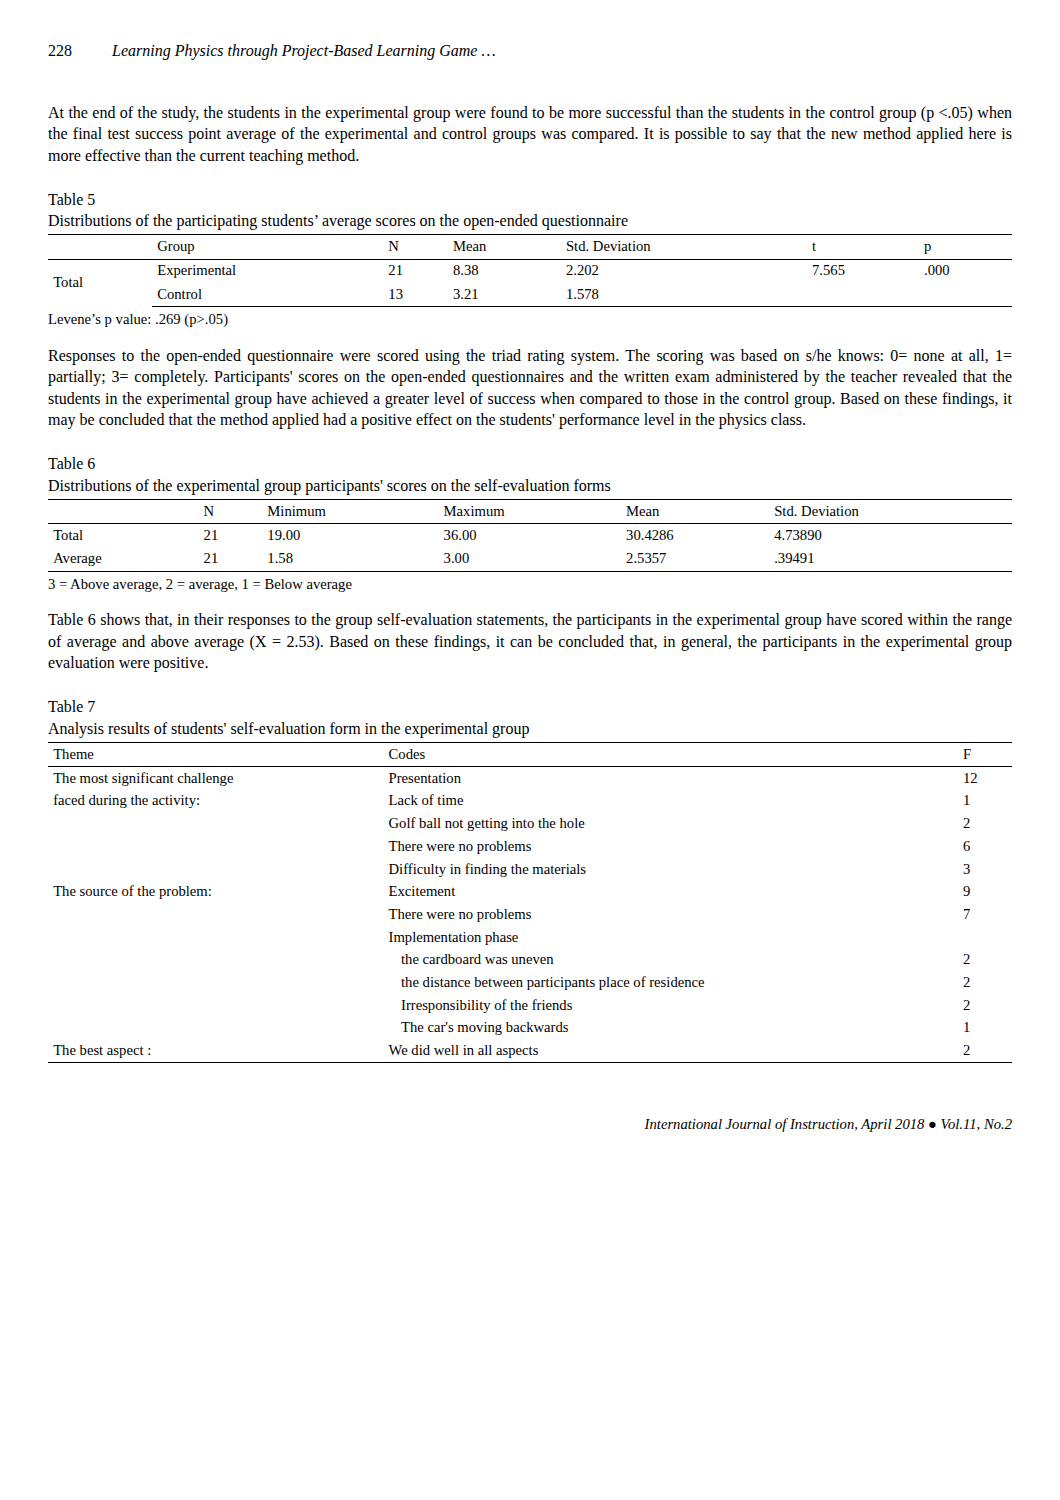228 Learning Physics through Project-Based Learning Game …
At the end of the study, the students in the experimental group were found to be more successful than the students in the control group (p <.05) when the final test success point average of the experimental and control groups was compared. It is possible to say that the new method applied here is more effective than the current teaching method.
Table 5 Distributions of the participating students’ average scores on the open-ended questionnaire
| | Group | N | Mean | Std. Deviation | t | p |
| --- | --- | --- | --- | --- | --- | --- |
| Total | Experimental | 21 | 8.38 | 2.202 | 7.565 | .000 |
| Control | 13 | 3.21 | 1.578 | | |
Levene’s p value: .269 (p>.05)
Responses to the open-ended questionnaire were scored using the triad rating system. The scoring was based on s/he knows: 0= none at all, 1= partially; 3= completely. Participants' scores on the open-ended questionnaires and the written exam administered by the teacher revealed that the students in the experimental group have achieved a greater level of success when compared to those in the control group. Based on these findings, it may be concluded that the method applied had a positive effect on the students' performance level in the physics class.
Table 6 Distributions of the experimental group participants' scores on the self-evaluation forms
| | N | Minimum | Maximum | Mean | Std. Deviation |
| --- | --- | --- | --- | --- | --- |
| Total | 21 | 19.00 | 36.00 | 30.4286 | 4.73890 |
| Average | 21 | 1.58 | 3.00 | 2.5357 | .39491 |
3 = Above average, 2 = average, 1 = Below average
Table 6 shows that, in their responses to the group self-evaluation statements, the participants in the experimental group have scored within the range of average and above average (X = 2.53). Based on these findings, it can be concluded that, in general, the participants in the experimental group evaluation were positive.
Table 7 Analysis results of students' self-evaluation form in the experimental group
| Theme | Codes | F |
| --- | --- | --- |
| The most significant challenge | Presentation | 12 |
| faced during the activity: | Lack of time | 1 |
| | Golf ball not getting into the hole | 2 |
| | There were no problems | 6 |
| | Difficulty in finding the materials | 3 |
| The source of the problem: | Excitement | 9 |
| | There were no problems | 7 |
| | Implementation phase | |
| | the cardboard was uneven | 2 |
| | the distance between participants place of residence | 2 |
| | Irresponsibility of the friends | 2 |
| | The car's moving backwards | 1 |
| The best aspect : | We did well in all aspects | 2 |
International Journal of Instruction, April 2018 ● Vol.11, No.2